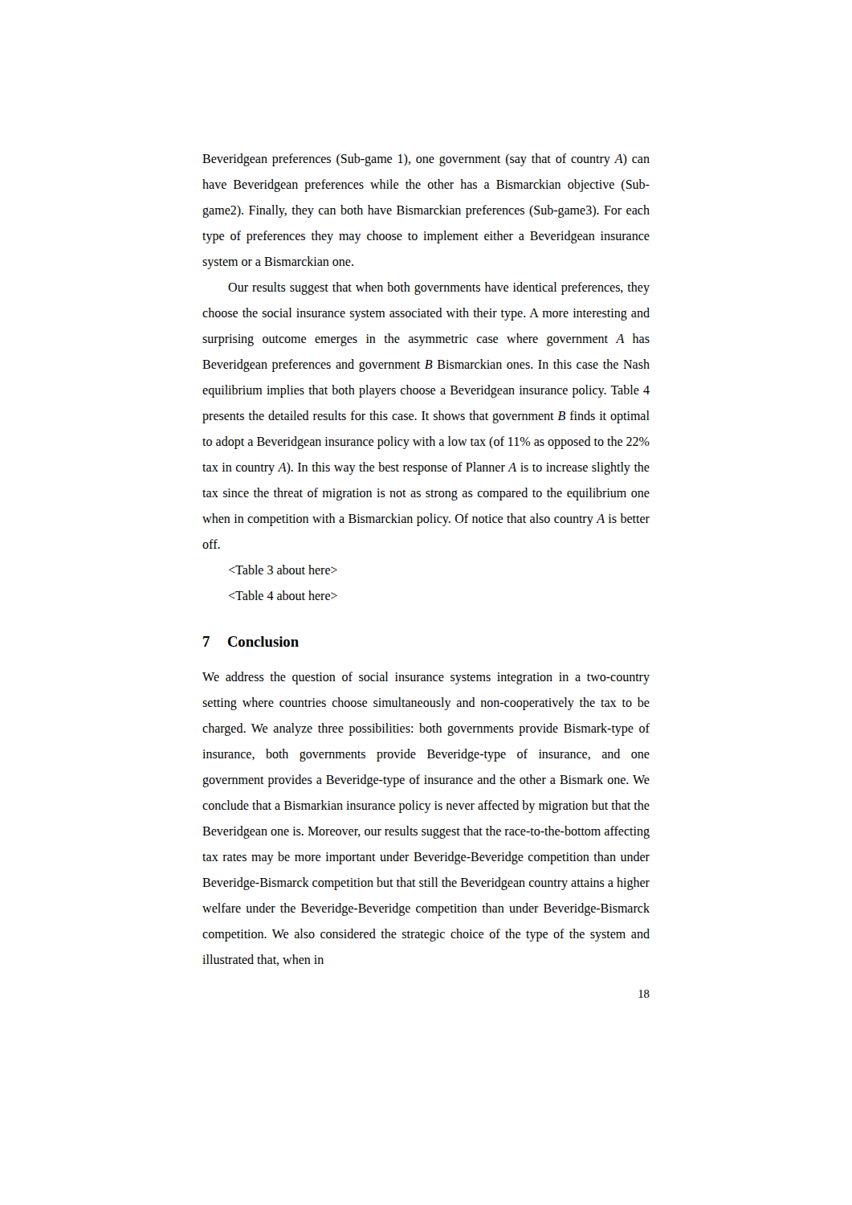Beveridgean preferences (Sub-game 1), one government (say that of country A) can have Beveridgean preferences while the other has a Bismarckian objective (Sub-game2). Finally, they can both have Bismarckian preferences (Sub-game3). For each type of preferences they may choose to implement either a Beveridgean insurance system or a Bismarckian one.
Our results suggest that when both governments have identical preferences, they choose the social insurance system associated with their type. A more interesting and surprising outcome emerges in the asymmetric case where government A has Beveridgean preferences and government B Bismarckian ones. In this case the Nash equilibrium implies that both players choose a Beveridgean insurance policy. Table 4 presents the detailed results for this case. It shows that government B finds it optimal to adopt a Beveridgean insurance policy with a low tax (of 11% as opposed to the 22% tax in country A). In this way the best response of Planner A is to increase slightly the tax since the threat of migration is not as strong as compared to the equilibrium one when in competition with a Bismarckian policy. Of notice that also country A is better off.
<Table 3 about here>
<Table 4 about here>
7 Conclusion
We address the question of social insurance systems integration in a two-country setting where countries choose simultaneously and non-cooperatively the tax to be charged. We analyze three possibilities: both governments provide Bismark-type of insurance, both governments provide Beveridge-type of insurance, and one government provides a Beveridge-type of insurance and the other a Bismark one. We conclude that a Bismarkian insurance policy is never affected by migration but that the Beveridgean one is. Moreover, our results suggest that the race-to-the-bottom affecting tax rates may be more important under Beveridge-Beveridge competition than under Beveridge-Bismarck competition but that still the Beveridgean country attains a higher welfare under the Beveridge-Beveridge competition than under Beveridge-Bismarck competition. We also considered the strategic choice of the type of the system and illustrated that, when in
18